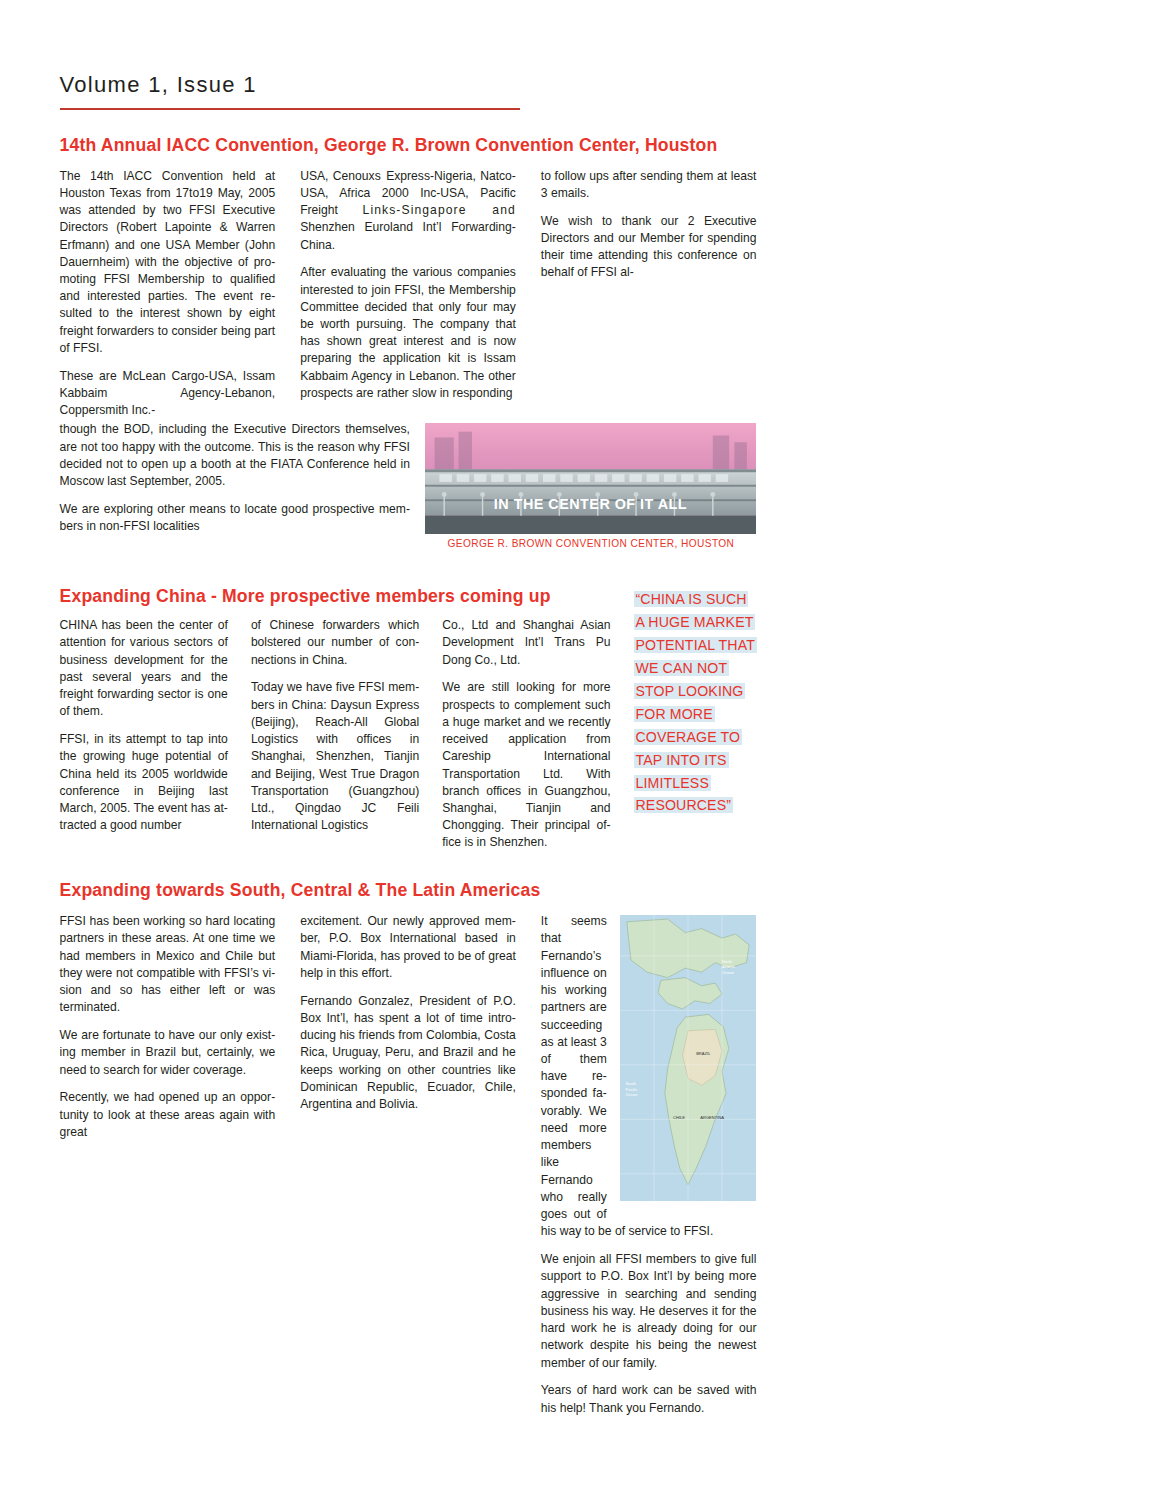Volume 1, Issue 1
14th Annual IACC Convention, George R. Brown Convention Center, Houston
The 14th IACC Convention held at Houston Texas from 17to19 May, 2005 was attended by two FFSI Executive Directors (Robert Lapointe & Warren Erfmann) and one USA Member (John Dauernheim) with the objective of promoting FFSI Membership to qualified and interested parties. The event resulted to the interest shown by eight freight forwarders to consider being part of FFSI.
These are McLean Cargo-USA, Issam Kabbaim Agency-Lebanon, Coppersmith Inc.-
USA, Cenouxs Express-Nigeria, Natco-USA, Africa 2000 Inc-USA, Pacific Freight Links-Singapore and Shenzhen Euroland Int’l Forwarding-China.
After evaluating the various companies interested to join FFSI, the Membership Committee decided that only four may be worth pursuing. The company that has shown great interest and is now preparing the application kit is Issam Kabbaim Agency in Lebanon. The other prospects are rather slow in responding
to follow ups after sending them at least 3 emails.
We wish to thank our 2 Executive Directors and our Member for spending their time attending this conference on behalf of FFSI al-
George R. Brown Convention Center, Houston
though the BOD, including the Executive Directors themselves, are not too happy with the outcome. This is the reason why FFSI decided not to open up a booth at the FIATA Conference held in Moscow last September, 2005.
We are exploring other means to locate good prospective members in non-FFSI localities
Expanding China - More prospective members coming up
“CHINA IS SUCH A HUGE MARKET POTENTIAL THAT WE CAN NOT STOP LOOKING FOR MORE COVERAGE TO TAP INTO ITS LIMITLESS RESOURCES”
CHINA has been the center of attention for various sectors of business development for the past several years and the freight forwarding sector is one of them.
FFSI, in its attempt to tap into the growing huge potential of China held its 2005 worldwide conference in Beijing last March, 2005. The event has attracted a good number
of Chinese forwarders which bolstered our number of connections in China.
Today we have five FFSI members in China: Daysun Express (Beijing), Reach-All Global Logistics with offices in Shanghai, Shenzhen, Tianjin and Beijing, West True Dragon Transportation (Guangzhou) Ltd., Qingdao JC Feili International Logistics
Co., Ltd and Shanghai Asian Development Int’l Trans Pu Dong Co., Ltd.
We are still looking for more prospects to complement such a huge market and we recently received application from Careship International Transportation Ltd. With branch offices in Guangzhou, Shanghai, Tianjin and Chongging. Their principal office is in Shenzhen.
Expanding towards South, Central & The Latin Americas
FFSI has been working so hard locating partners in these areas. At one time we had members in Mexico and Chile but they were not compatible with FFSI’s vision and so has either left or was terminated.
We are fortunate to have our only existing member in Brazil but, certainly, we need to search for wider coverage.
Recently, we had opened up an opportunity to look at these areas again with great
excitement. Our newly approved member, P.O. Box International based in Miami-Florida, has proved to be of great help in this effort.
Fernando Gonzalez, President of P.O. Box Int’l, has spent a lot of time introducing his friends from Colombia, Costa Rica, Uruguay, Peru, and Brazil and he keeps working on other countries like Dominican Republic, Ecuador, Chile, Argentina and Bolivia.
It seems that Fernando’s influence on his working partners are succeeding as at least 3 of them have responded favorably. We need more members like Fernando who really goes out of his way to be of service to FFSI.
We enjoin all FFSI members to give full support to P.O. Box Int’l by being more aggressive in searching and sending business his way. He deserves it for the hard work he is already doing for our network despite his being the newest member of our family.
Years of hard work can be saved with his help! Thank you Fernando.